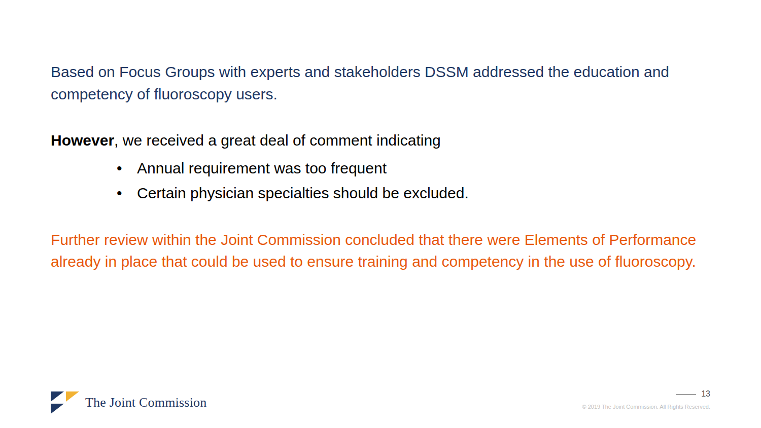Based on Focus Groups with experts and stakeholders DSSM addressed the education and competency of fluoroscopy users.
However, we received a great deal of comment indicating
Annual requirement was too frequent
Certain physician specialties should be excluded.
Further review within the Joint Commission concluded that there were Elements of Performance already in place that could be used to ensure training and competency in the use of fluoroscopy.
The Joint Commission
13
© 2019 The Joint Commission. All Rights Reserved.